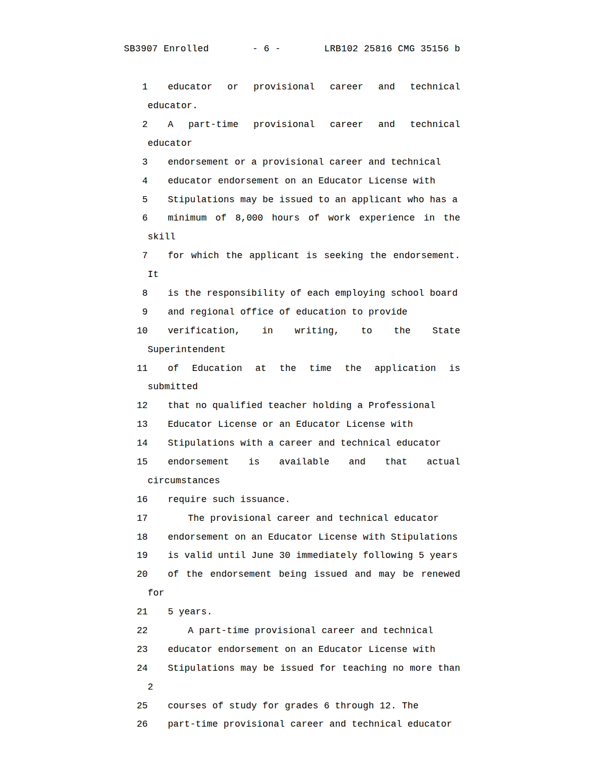SB3907 Enrolled - 6 - LRB102 25816 CMG 35156 b
| 1 | educator or provisional career and technical educator. |
| 2 | A part-time provisional career and technical educator |
| 3 | endorsement or a provisional career and technical |
| 4 | educator endorsement on an Educator License with |
| 5 | Stipulations may be issued to an applicant who has a |
| 6 | minimum of 8,000 hours of work experience in the skill |
| 7 | for which the applicant is seeking the endorsement. It |
| 8 | is the responsibility of each employing school board |
| 9 | and regional office of education to provide |
| 10 | verification, in writing, to the State Superintendent |
| 11 | of Education at the time the application is submitted |
| 12 | that no qualified teacher holding a Professional |
| 13 | Educator License or an Educator License with |
| 14 | Stipulations with a career and technical educator |
| 15 | endorsement is available and that actual circumstances |
| 16 | require such issuance. |
| 17 | The provisional career and technical educator |
| 18 | endorsement on an Educator License with Stipulations |
| 19 | is valid until June 30 immediately following 5 years |
| 20 | of the endorsement being issued and may be renewed for |
| 21 | 5 years. |
| 22 | A part-time provisional career and technical |
| 23 | educator endorsement on an Educator License with |
| 24 | Stipulations may be issued for teaching no more than 2 |
| 25 | courses of study for grades 6 through 12. The |
| 26 | part-time provisional career and technical educator |